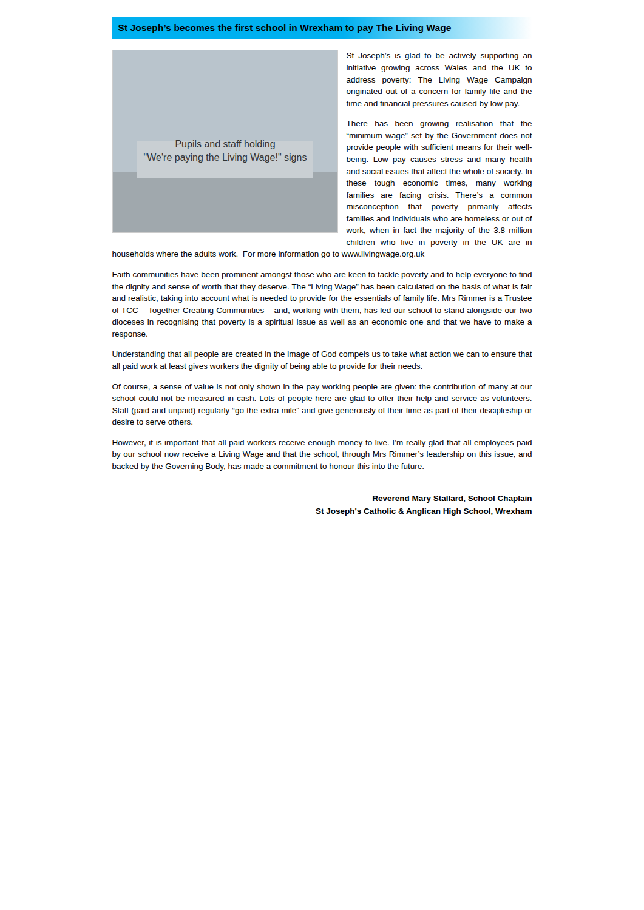St Joseph’s becomes the first school in Wrexham to pay The Living Wage
St Joseph’s is glad to be actively supporting an initiative growing across Wales and the UK to address poverty: The Living Wage Campaign originated out of a concern for family life and the time and financial pressures caused by low pay.
There has been growing realisation that the “minimum wage” set by the Government does not provide people with sufficient means for their well-being. Low pay causes stress and many health and social issues that affect the whole of society. In these tough economic times, many working families are facing crisis. There’s a common misconception that poverty primarily affects families and individuals who are homeless or out of work, when in fact the majority of the 3.8 million children who live in poverty in the UK are in households where the adults work. For more information go to www.livingwage.org.uk
Faith communities have been prominent amongst those who are keen to tackle poverty and to help everyone to find the dignity and sense of worth that they deserve. The “Living Wage” has been calculated on the basis of what is fair and realistic, taking into account what is needed to provide for the essentials of family life. Mrs Rimmer is a Trustee of TCC – Together Creating Communities – and, working with them, has led our school to stand alongside our two dioceses in recognising that poverty is a spiritual issue as well as an economic one and that we have to make a response.
Understanding that all people are created in the image of God compels us to take what action we can to ensure that all paid work at least gives workers the dignity of being able to provide for their needs.
Of course, a sense of value is not only shown in the pay working people are given: the contribution of many at our school could not be measured in cash. Lots of people here are glad to offer their help and service as volunteers. Staff (paid and unpaid) regularly “go the extra mile” and give generously of their time as part of their discipleship or desire to serve others.
However, it is important that all paid workers receive enough money to live. I’m really glad that all employees paid by our school now receive a Living Wage and that the school, through Mrs Rimmer’s leadership on this issue, and backed by the Governing Body, has made a commitment to honour this into the future.
Reverend Mary Stallard, School Chaplain
St Joseph's Catholic & Anglican High School, Wrexham